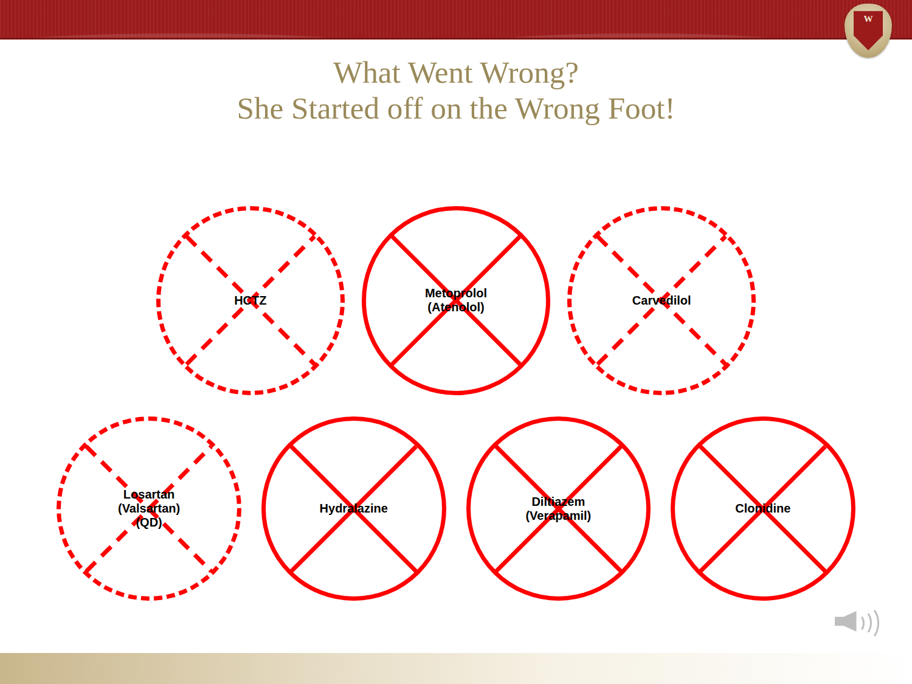W
What Went Wrong?
She Started off on the Wrong Foot!
HCTZ
Metoprolol
(Atenolol)
Carvedilol
Losartan
(Valsartan)
(QD)
Hydralazine
Diltiazem
(Verapamil)
Clonidine